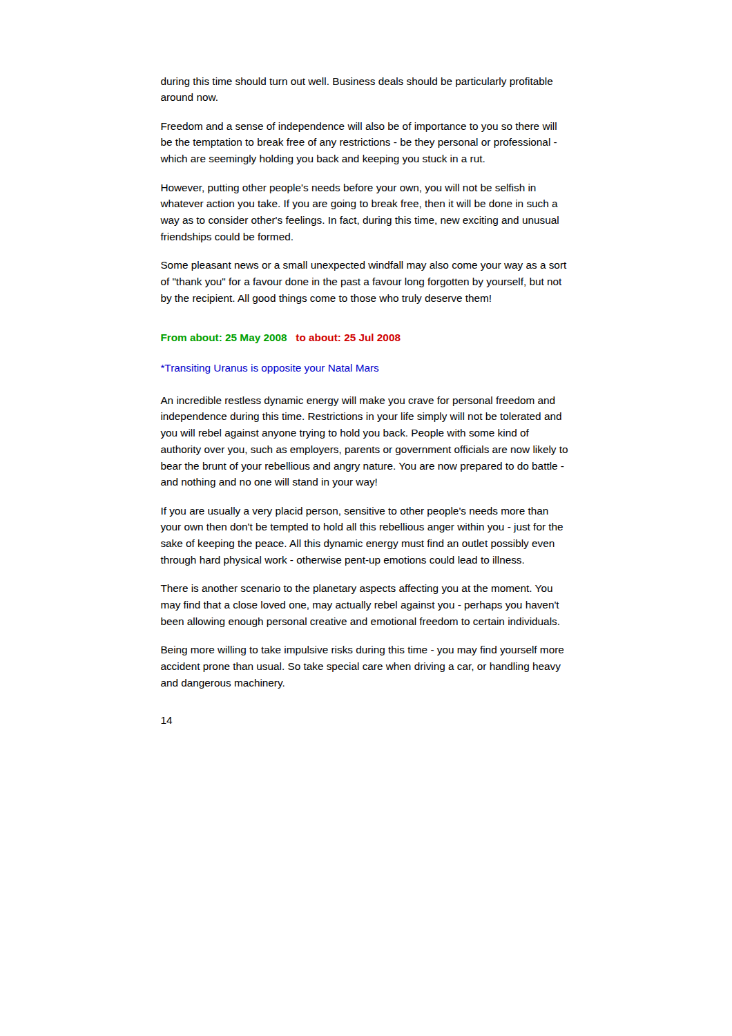during this time should turn out well. Business deals should be particularly profitable around now.
Freedom and a sense of independence will also be of importance to you so there will be the temptation to break free of any restrictions - be they personal or professional - which are seemingly holding you back and keeping you stuck in a rut.
However, putting other people's needs before your own, you will not be selfish in whatever action you take. If you are going to break free, then it will be done in such a way as to consider other's feelings. In fact, during this time, new exciting and unusual friendships could be formed.
Some pleasant news or a small unexpected windfall may also come your way as a sort of "thank you" for a favour done in the past a favour long forgotten by yourself, but not by the recipient. All good things come to those who truly deserve them!
From about: 25 May 2008 to about: 25 Jul 2008
*Transiting Uranus is opposite your Natal Mars
An incredible restless dynamic energy will make you crave for personal freedom and independence during this time. Restrictions in your life simply will not be tolerated and you will rebel against anyone trying to hold you back. People with some kind of authority over you, such as employers, parents or government officials are now likely to bear the brunt of your rebellious and angry nature. You are now prepared to do battle - and nothing and no one will stand in your way!
If you are usually a very placid person, sensitive to other people's needs more than your own then don't be tempted to hold all this rebellious anger within you - just for the sake of keeping the peace. All this dynamic energy must find an outlet possibly even through hard physical work - otherwise pent-up emotions could lead to illness.
There is another scenario to the planetary aspects affecting you at the moment. You may find that a close loved one, may actually rebel against you - perhaps you haven't been allowing enough personal creative and emotional freedom to certain individuals.
Being more willing to take impulsive risks during this time - you may find yourself more accident prone than usual. So take special care when driving a car, or handling heavy and dangerous machinery.
14